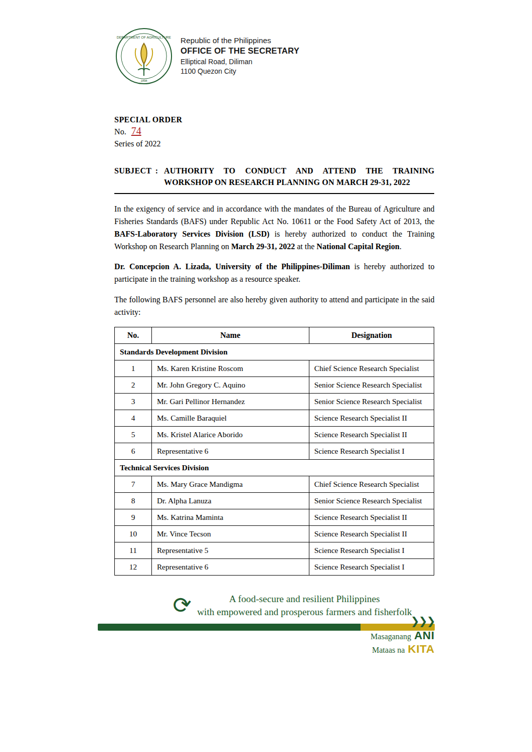DEPARTMENT OF AGRICULTURE 1898
Republic of the Philippines
OFFICE OF THE SECRETARY
Elliptical Road, Diliman
1100 Quezon City
SPECIAL ORDER
No.74
Series of 2022
SUBJECT
:
AUTHORITY TO CONDUCT AND ATTEND THE TRAINING WORKSHOP ON RESEARCH PLANNING ON MARCH 29-31, 2022
In the exigency of service and in accordance with the mandates of the Bureau of Agriculture and Fisheries Standards (BAFS) under Republic Act No. 10611 or the Food Safety Act of 2013, the BAFS-Laboratory Services Division (LSD) is hereby authorized to conduct the Training Workshop on Research Planning on March 29-31, 2022 at the National Capital Region.
Dr. Concepcion A. Lizada, University of the Philippines-Diliman is hereby authorized to participate in the training workshop as a resource speaker.
The following BAFS personnel are also hereby given authority to attend and participate in the said activity:
| No. | Name | Designation |
| --- | --- | --- |
| Standards Development Division |
| 1 | Ms. Karen Kristine Roscom | Chief Science Research Specialist |
| 2 | Mr. John Gregory C. Aquino | Senior Science Research Specialist |
| 3 | Mr. Gari Pellinor Hernandez | Senior Science Research Specialist |
| 4 | Ms. Camille Baraquiel | Science Research Specialist II |
| 5 | Ms. Kristel Alarice Aborido | Science Research Specialist II |
| 6 | Representative 6 | Science Research Specialist I |
| Technical Services Division |
| 7 | Ms. Mary Grace Mandigma | Chief Science Research Specialist |
| 8 | Dr. Alpha Lanuza | Senior Science Research Specialist |
| 9 | Ms. Katrina Maminta | Science Research Specialist II |
| 10 | Mr. Vince Tecson | Science Research Specialist II |
| 11 | Representative 5 | Science Research Specialist I |
| 12 | Representative 6 | Science Research Specialist I |
⟳
A food-secure and resilient Philippines
with empowered and prosperous farmers and fisherfolk
❯❯❯
Masaganang ANI
Mataas na KITA